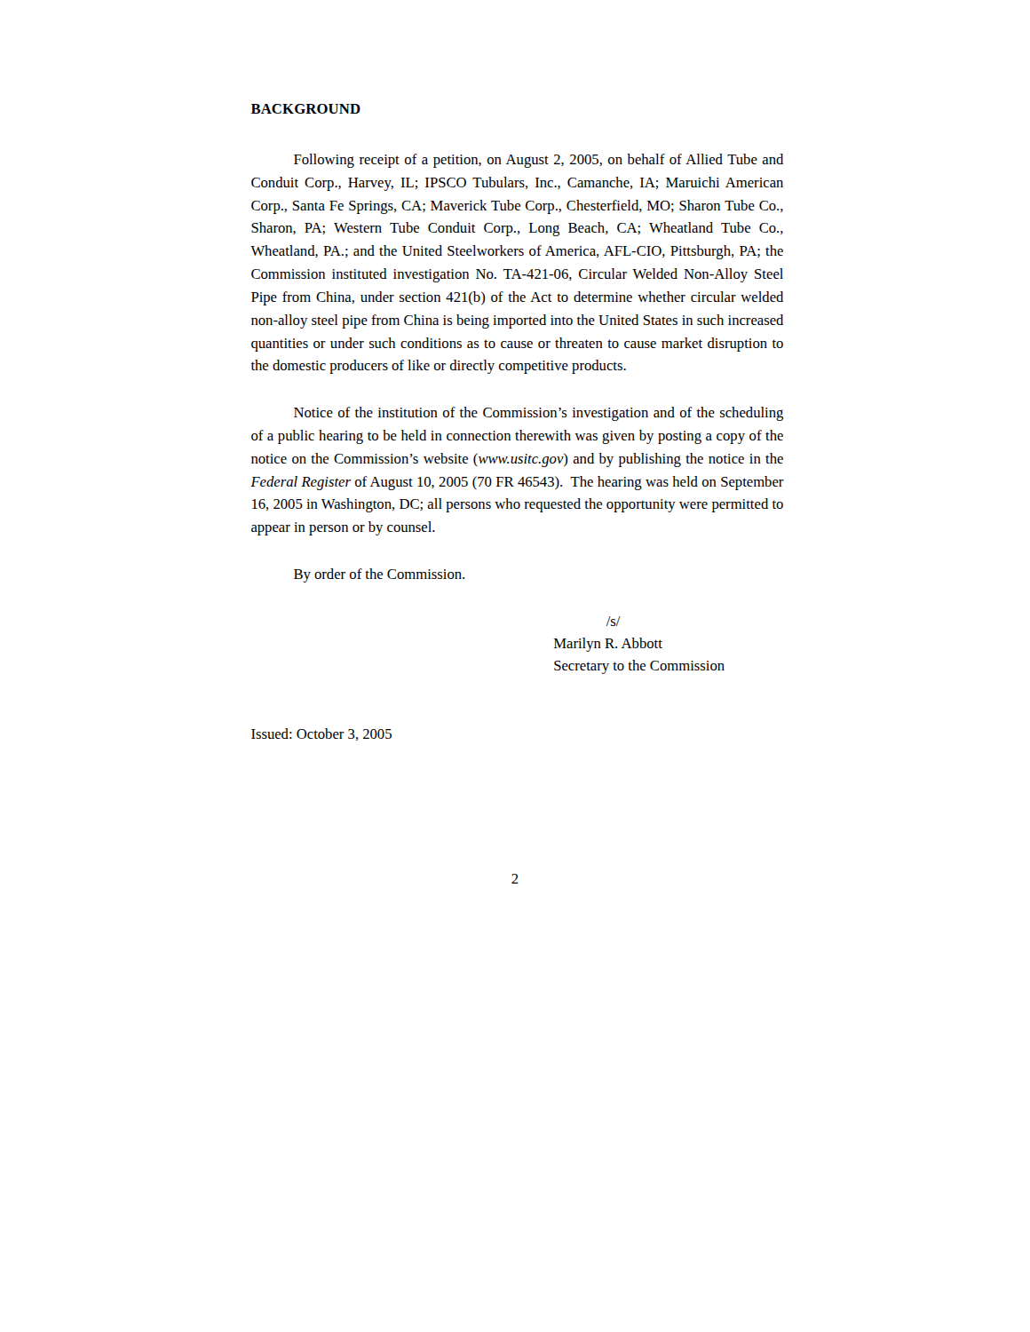BACKGROUND
Following receipt of a petition, on August 2, 2005, on behalf of Allied Tube and Conduit Corp., Harvey, IL; IPSCO Tubulars, Inc., Camanche, IA; Maruichi American Corp., Santa Fe Springs, CA; Maverick Tube Corp., Chesterfield, MO; Sharon Tube Co., Sharon, PA; Western Tube Conduit Corp., Long Beach, CA; Wheatland Tube Co., Wheatland, PA.; and the United Steelworkers of America, AFL-CIO, Pittsburgh, PA; the Commission instituted investigation No. TA-421-06, Circular Welded Non-Alloy Steel Pipe from China, under section 421(b) of the Act to determine whether circular welded non-alloy steel pipe from China is being imported into the United States in such increased quantities or under such conditions as to cause or threaten to cause market disruption to the domestic producers of like or directly competitive products.
Notice of the institution of the Commission’s investigation and of the scheduling of a public hearing to be held in connection therewith was given by posting a copy of the notice on the Commission’s website (www.usitc.gov) and by publishing the notice in the Federal Register of August 10, 2005 (70 FR 46543). The hearing was held on September 16, 2005 in Washington, DC; all persons who requested the opportunity were permitted to appear in person or by counsel.
By order of the Commission.
/s/
Marilyn R. Abbott
Secretary to the Commission
Issued: October 3, 2005
2